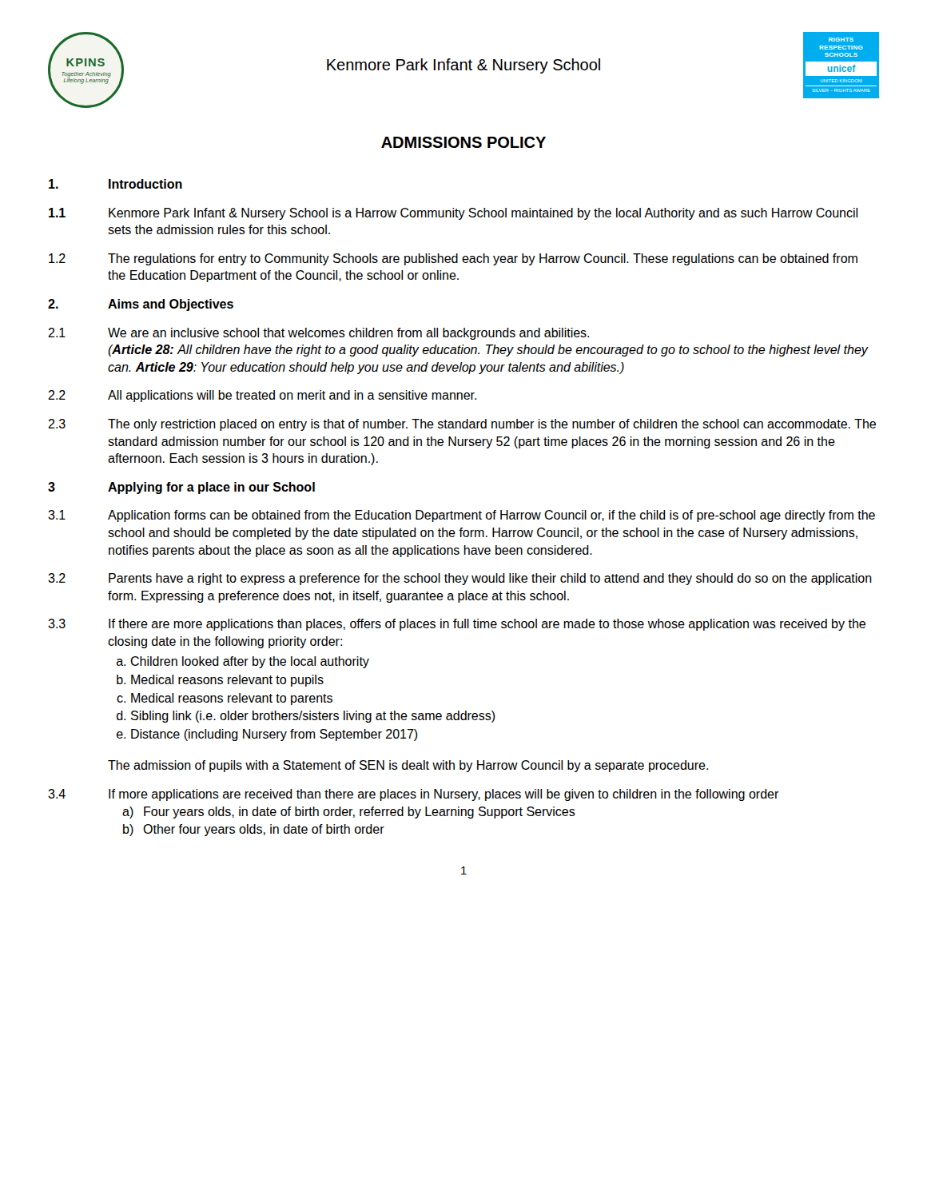KPINS
Together Achieving
Lifelong Learning
Kenmore Park Infant & Nursery School
RIGHTS
RESPECTING
SCHOOLS
unicef
UNITED KINGDOM
SILVER – RIGHTS AWARE
ADMISSIONS POLICY
1.
Introduction
1.1
Kenmore Park Infant & Nursery School is a Harrow Community School maintained by the local Authority and as such Harrow Council sets the admission rules for this school.
1.2
The regulations for entry to Community Schools are published each year by Harrow Council. These regulations can be obtained from the Education Department of the Council, the school or online.
2.
Aims and Objectives
2.1
We are an inclusive school that welcomes children from all backgrounds and abilities.
(Article 28: All children have the right to a good quality education. They should be encouraged to go to school to the highest level they can. Article 29: Your education should help you use and develop your talents and abilities.)
2.2
All applications will be treated on merit and in a sensitive manner.
2.3
The only restriction placed on entry is that of number. The standard number is the number of children the school can accommodate. The standard admission number for our school is 120 and in the Nursery 52 (part time places 26 in the morning session and 26 in the afternoon. Each session is 3 hours in duration.).
3
Applying for a place in our School
3.1
Application forms can be obtained from the Education Department of Harrow Council or, if the child is of pre-school age directly from the school and should be completed by the date stipulated on the form. Harrow Council, or the school in the case of Nursery admissions, notifies parents about the place as soon as all the applications have been considered.
3.2
Parents have a right to express a preference for the school they would like their child to attend and they should do so on the application form. Expressing a preference does not, in itself, guarantee a place at this school.
3.3
If there are more applications than places, offers of places in full time school are made to those whose application was received by the closing date in the following priority order:
Children looked after by the local authority
Medical reasons relevant to pupils
Medical reasons relevant to parents
Sibling link (i.e. older brothers/sisters living at the same address)
Distance (including Nursery from September 2017)
The admission of pupils with a Statement of SEN is dealt with by Harrow Council by a separate procedure.
3.4
If more applications are received than there are places in Nursery, places will be given to children in the following order
a) Four years olds, in date of birth order, referred by Learning Support Services
b) Other four years olds, in date of birth order
1